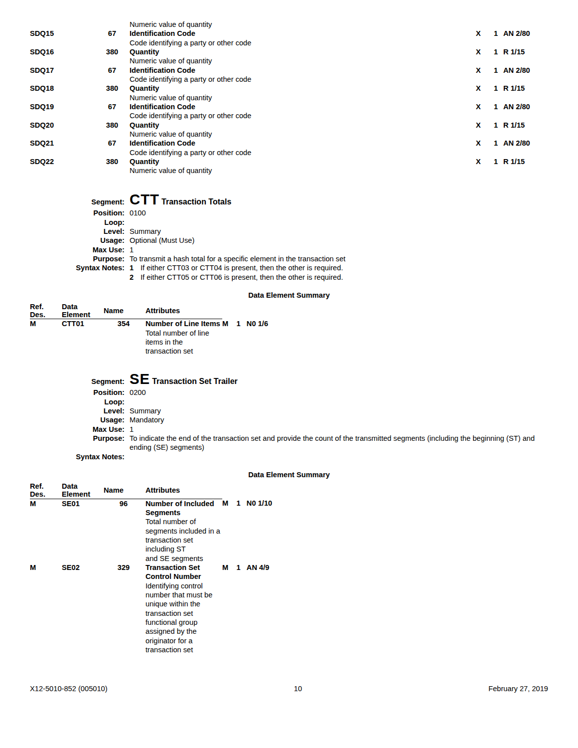| | | Numeric value of quantity | | | |
| SDQ15 | 67 | Identification Code | X | 1 | AN 2/80 |
| | | Code identifying a party or other code | | | |
| SDQ16 | 380 | Quantity | X | 1 | R 1/15 |
| | | Numeric value of quantity | | | |
| SDQ17 | 67 | Identification Code | X | 1 | AN 2/80 |
| | | Code identifying a party or other code | | | |
| SDQ18 | 380 | Quantity | X | 1 | R 1/15 |
| | | Numeric value of quantity | | | |
| SDQ19 | 67 | Identification Code | X | 1 | AN 2/80 |
| | | Code identifying a party or other code | | | |
| SDQ20 | 380 | Quantity | X | 1 | R 1/15 |
| | | Numeric value of quantity | | | |
| SDQ21 | 67 | Identification Code | X | 1 | AN 2/80 |
| | | Code identifying a party or other code | | | |
| SDQ22 | 380 | Quantity | X | 1 | R 1/15 |
| | | Numeric value of quantity | | | |
Segment:
CTT Transaction Totals
Position:
0100
Loop:
Level:
Summary
Usage:
Optional (Must Use)
Max Use:
1
Purpose:
To transmit a hash total for a specific element in the transaction set
Syntax Notes:
1 If either CTT03 or CTT04 is present, then the other is required.
2 If either CTT05 or CTT06 is present, then the other is required.
Data Element Summary
| Ref. Des. | Data Element | Name | Attributes |
| --- | --- | --- | --- |
| M | CTT01 | 354 | Number of Line Items | M 1 N0 1/6 |
| | | | Total number of line items in the transaction set | |
Segment:
SE Transaction Set Trailer
Position:
0200
Loop:
Level:
Summary
Usage:
Mandatory
Max Use:
1
Purpose:
To indicate the end of the transaction set and provide the count of the transmitted segments (including the beginning (ST) and ending (SE) segments)
Syntax Notes:
Data Element Summary
| Ref. Des. | Data Element | Name | Attributes |
| --- | --- | --- | --- |
| M | SE01 | 96 | Number of Included Segments | M 1 N0 1/10 |
| | | | Total number of segments included in a transaction set including ST and SE segments | |
| M | SE02 | 329 | Transaction Set Control Number | M 1 AN 4/9 |
| | | | Identifying control number that must be unique within the transaction set functional group assigned by the originator for a transaction set | |
X12-5010-852 (005010)
10
February 27, 2019